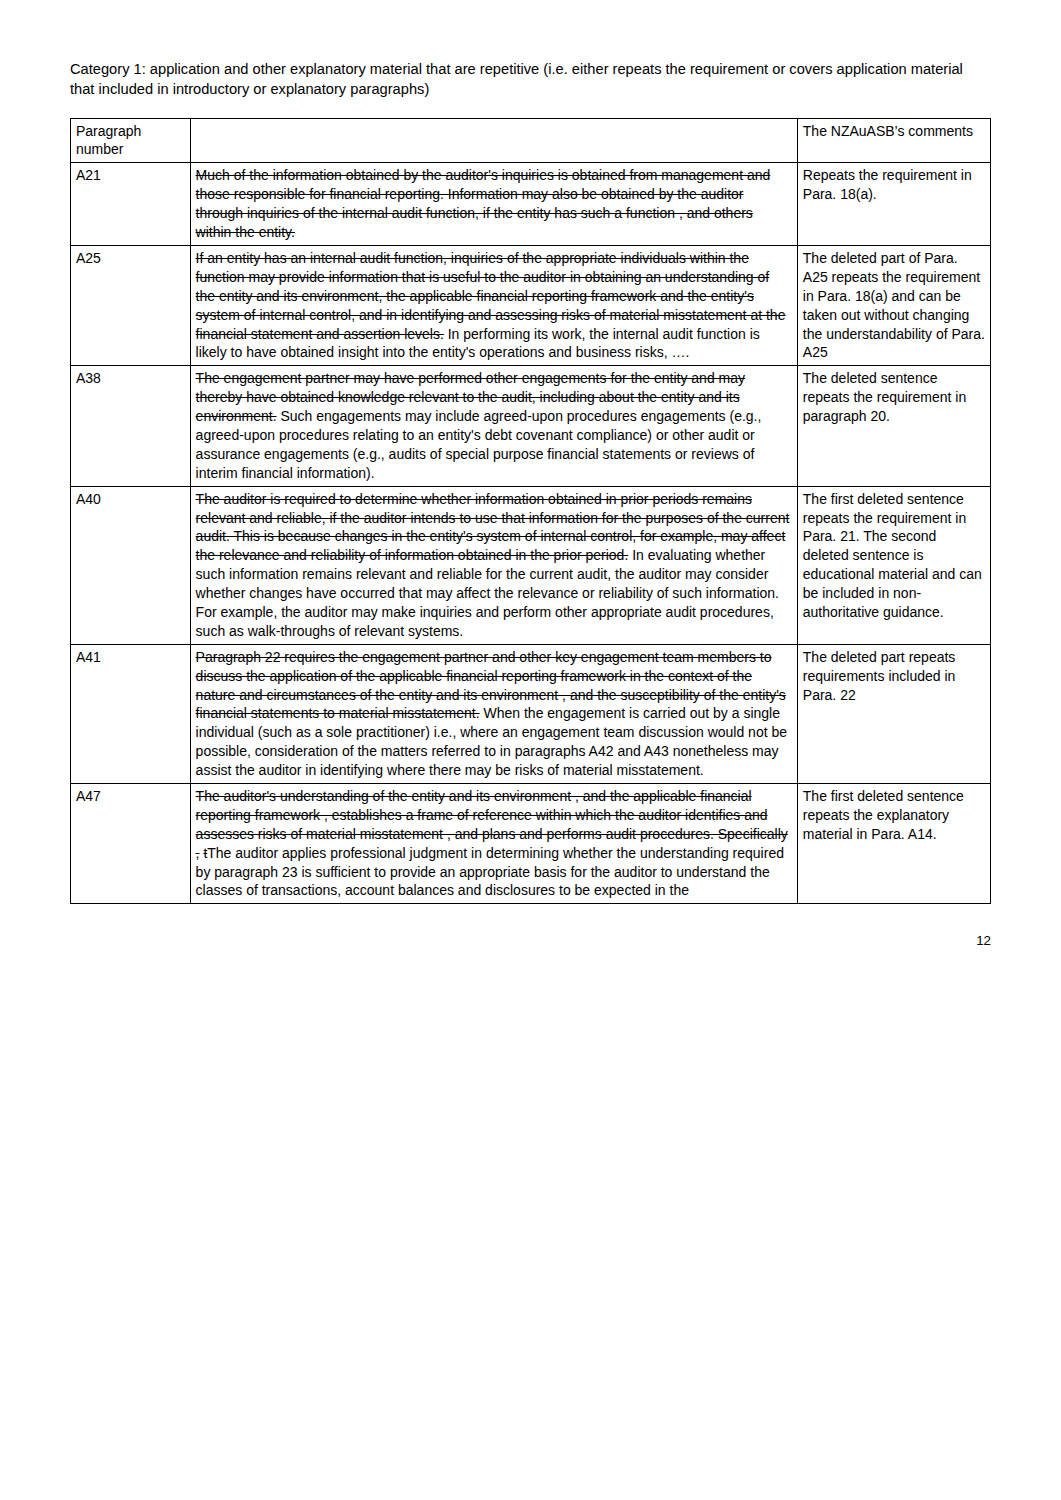Category 1: application and other explanatory material that are repetitive (i.e. either repeats the requirement or covers application material that included in introductory or explanatory paragraphs)
| Paragraph number | | The NZAuASB’s comments |
| --- | --- | --- |
| A21 | Much of the information obtained by the auditor's inquiries is obtained from management and those responsible for financial reporting. Information may also be obtained by the auditor through inquiries of the internal audit function, if the entity has such a function , and others within the entity. | Repeats the requirement in Para. 18(a). |
| A25 | If an entity has an internal audit function, inquiries of the appropriate individuals within the function may provide information that is useful to the auditor in obtaining an understanding of the entity and its environment, the applicable financial reporting framework and the entity's system of internal control, and in identifying and assessing risks of material misstatement at the financial statement and assertion levels. In performing its work, the internal audit function is likely to have obtained insight into the entity's operations and business risks, …. | The deleted part of Para. A25 repeats the requirement in Para. 18(a) and can be taken out without changing the understandability of Para. A25 |
| A38 | The engagement partner may have performed other engagements for the entity and may thereby have obtained knowledge relevant to the audit, including about the entity and its environment. Such engagements may include agreed-upon procedures engagements (e.g., agreed-upon procedures relating to an entity's debt covenant compliance) or other audit or assurance engagements (e.g., audits of special purpose financial statements or reviews of interim financial information). | The deleted sentence repeats the requirement in paragraph 20. |
| A40 | The auditor is required to determine whether information obtained in prior periods remains relevant and reliable, if the auditor intends to use that information for the purposes of the current audit. This is because changes in the entity's system of internal control, for example, may affect the relevance and reliability of information obtained in the prior period. In evaluating whether such information remains relevant and reliable for the current audit, the auditor may consider whether changes have occurred that may affect the relevance or reliability of such information. For example, the auditor may make inquiries and perform other appropriate audit procedures, such as walk-throughs of relevant systems. | The first deleted sentence repeats the requirement in Para. 21. The second deleted sentence is educational material and can be included in non-authoritative guidance. |
| A41 | Paragraph 22 requires the engagement partner and other key engagement team members to discuss the application of the applicable financial reporting framework in the context of the nature and circumstances of the entity and its environment , and the susceptibility of the entity's financial statements to material misstatement. When the engagement is carried out by a single individual (such as a sole practitioner) i.e., where an engagement team discussion would not be possible, consideration of the matters referred to in paragraphs A42 and A43 nonetheless may assist the auditor in identifying where there may be risks of material misstatement. | The deleted part repeats requirements included in Para. 22 |
| A47 | The auditor's understanding of the entity and its environment , and the applicable financial reporting framework , establishes a frame of reference within which the auditor identifies and assesses risks of material misstatement , and plans and performs audit procedures. Specifically , t The auditor applies professional judgment in determining whether the understanding required by paragraph 23 is sufficient to provide an appropriate basis for the auditor to understand the classes of transactions, account balances and disclosures to be expected in the | The first deleted sentence repeats the explanatory material in Para. A14. |
12